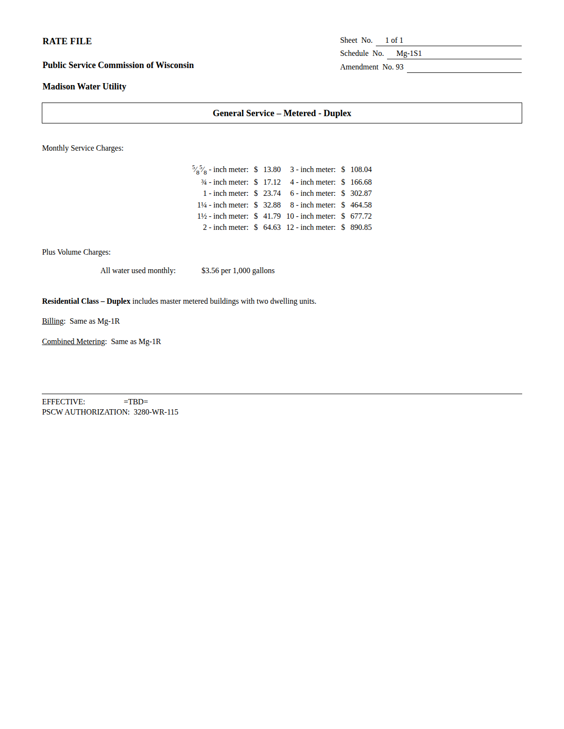| RATE FILE Public Service Commission of Wisconsin Madison Water Utility | Sheet No. 1 of 1 Schedule No. Mg-1S1 Amendment No. 93 |
General Service – Metered - Duplex
Monthly Service Charges:
| 5 ⁄ 8 5 ⁄ 8 - inch meter: | $ | 13.80 | 3 - inch meter: | $ | 108.04 |
| ¾ - inch meter: | $ | 17.12 | 4 - inch meter: | $ | 166.68 |
| 1 - inch meter: | $ | 23.74 | 6 - inch meter: | $ | 302.87 |
| 1¼ - inch meter: | $ | 32.88 | 8 - inch meter: | $ | 464.58 |
| 1½ - inch meter: | $ | 41.79 | 10 - inch meter: | $ | 677.72 |
| 2 - inch meter: | $ | 64.63 | 12 - inch meter: | $ | 890.85 |
Plus Volume Charges:
All water used monthly:$3.56 per 1,000 gallons
Residential Class – Duplex includes master metered buildings with two dwelling units.
Billing: Same as Mg-1R
Combined Metering: Same as Mg-1R
EFFECTIVE:=TBD=
PSCW AUTHORIZATION: 3280-WR-115